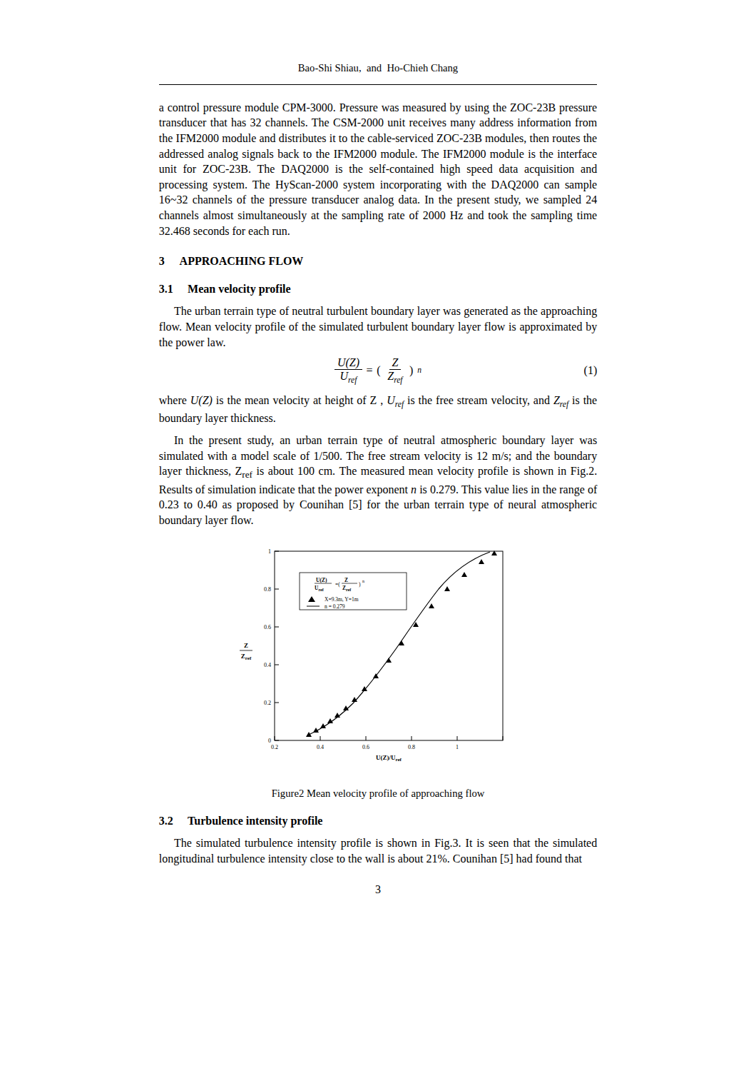Bao-Shi Shiau, and Ho-Chieh Chang
a control pressure module CPM-3000. Pressure was measured by using the ZOC-23B pressure transducer that has 32 channels. The CSM-2000 unit receives many address information from the IFM2000 module and distributes it to the cable-serviced ZOC-23B modules, then routes the addressed analog signals back to the IFM2000 module. The IFM2000 module is the interface unit for ZOC-23B. The DAQ2000 is the self-contained high speed data acquisition and processing system. The HyScan-2000 system incorporating with the DAQ2000 can sample 16~32 channels of the pressure transducer analog data. In the present study, we sampled 24 channels almost simultaneously at the sampling rate of 2000 Hz and took the sampling time 32.468 seconds for each run.
3 APPROACHING FLOW
3.1 Mean velocity profile
The urban terrain type of neutral turbulent boundary layer was generated as the approaching flow. Mean velocity profile of the simulated turbulent boundary layer flow is approximated by the power law.
U(Z) Uref = ( Z Zref ) n
(1)
where U(Z) is the mean velocity at height of Z , Uref is the free stream velocity, and Zref is the boundary layer thickness.
In the present study, an urban terrain type of neutral atmospheric boundary layer was simulated with a model scale of 1/500. The free stream velocity is 12 m/s; and the boundary layer thickness, Zref is about 100 cm. The measured mean velocity profile is shown in Fig.2. Results of simulation indicate that the power exponent n is 0.279. This value lies in the range of 0.23 to 0.40 as proposed by Counihan [5] for the urban terrain type of neural atmospheric boundary layer flow.
0 0.2 0.4 0.6 0.8 1 0.2 0.4 0.6 0.8 1 U(Z)/Uref Z Zref U(Z) Uref =( Z Zref ) n X=9.3m, Y=1m n = 0.279
Figure2 Mean velocity profile of approaching flow
3.2 Turbulence intensity profile
The simulated turbulence intensity profile is shown in Fig.3. It is seen that the simulated longitudinal turbulence intensity close to the wall is about 21%. Counihan [5] had found that
3